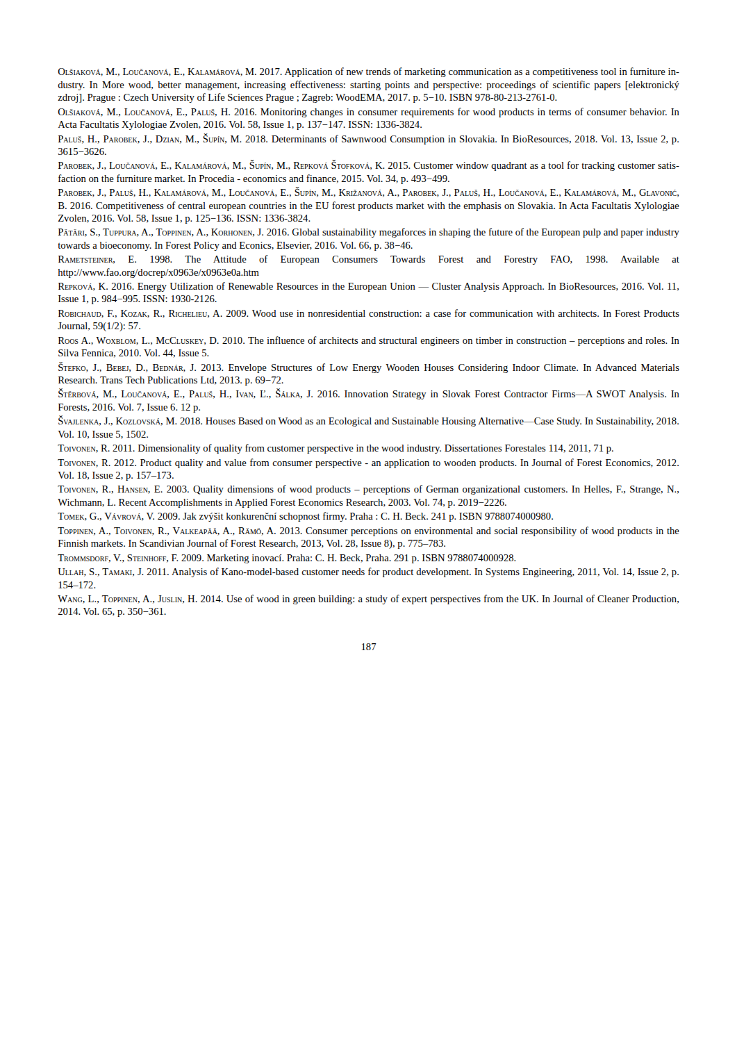Olšiaková, M., Loučanová, E., Kalamárová, M. 2017. Application of new trends of marketing communication as a competitiveness tool in furniture industry. In More wood, better management, increasing effectiveness: starting points and perspective: proceedings of scientific papers [elektronický zdroj]. Prague : Czech University of Life Sciences Prague ; Zagreb: WoodEMA, 2017. p. 5−10. ISBN 978-80-213-2761-0.
Olšiaková, M., Loučanová, E., Paluš, H. 2016. Monitoring changes in consumer requirements for wood products in terms of consumer behavior. In Acta Facultatis Xylologiae Zvolen, 2016. Vol. 58, Issue 1, p. 137−147. ISSN: 1336-3824.
Paluš, H., Parobek, J., Dzian, M., Šupín, M. 2018. Determinants of Sawnwood Consumption in Slovakia. In BioResources, 2018. Vol. 13, Issue 2, p. 3615−3626.
Parobek, J., Loučanová, E., Kalamárová, M., Šupín, M., Repková Štofková, K. 2015. Customer window quadrant as a tool for tracking customer satisfaction on the furniture market. In Procedia - economics and finance, 2015. Vol. 34, p. 493−499.
Parobek, J., Paluš, H., Kalamárová, M., Loučanová, E., Šupín, M., Križanová, A., Parobek, J., Paluš, H., Loučanová, E., Kalamárová, M., Glavonić, B. 2016. Competitiveness of central european countries in the EU forest products market with the emphasis on Slovakia. In Acta Facultatis Xylologiae Zvolen, 2016. Vol. 58, Issue 1, p. 125−136. ISSN: 1336-3824.
Pätäri, S., Tuppura, A., Toppinen, A., Korhonen, J. 2016. Global sustainability megaforces in shaping the future of the European pulp and paper industry towards a bioeconomy. In Forest Policy and Econics, Elsevier, 2016. Vol. 66, p. 38−46.
Rametsteiner, E. 1998. The Attitude of European Consumers Towards Forest and Forestry FAO, 1998. Available at http://www.fao.org/docrep/x0963e/x0963e0a.htm
Repková, K. 2016. Energy Utilization of Renewable Resources in the European Union — Cluster Analysis Approach. In BioResources, 2016. Vol. 11, Issue 1, p. 984−995. ISSN: 1930-2126.
Robichaud, F., Kozak, R., Richelieu, A. 2009. Wood use in nonresidential construction: a case for communication with architects. In Forest Products Journal, 59(1/2): 57.
Roos A., Woxblom, L., McCluskey, D. 2010. The influence of architects and structural engineers on timber in construction – perceptions and roles. In Silva Fennica, 2010. Vol. 44, Issue 5.
Štefko, J., Bebej, D., Bednár, J. 2013. Envelope Structures of Low Energy Wooden Houses Considering Indoor Climate. In Advanced Materials Research. Trans Tech Publications Ltd, 2013. p. 69−72.
Štěrbová, M., Loučanová, E., Paluš, H., Ivan, Ľ., Šálka, J. 2016. Innovation Strategy in Slovak Forest Contractor Firms—A SWOT Analysis. In Forests, 2016. Vol. 7, Issue 6. 12 p.
Švajlenka, J., Kozlovská, M. 2018. Houses Based on Wood as an Ecological and Sustainable Housing Alternative—Case Study. In Sustainability, 2018. Vol. 10, Issue 5, 1502.
Toivonen, R. 2011. Dimensionality of quality from customer perspective in the wood industry. Dissertationes Forestales 114, 2011, 71 p.
Toivonen, R. 2012. Product quality and value from consumer perspective - an application to wooden products. In Journal of Forest Economics, 2012. Vol. 18, Issue 2, p. 157–173.
Toivonen, R., Hansen, E. 2003. Quality dimensions of wood products – perceptions of German organizational customers. In Helles, F., Strange, N., Wichmann, L. Recent Accomplishments in Applied Forest Economics Research, 2003. Vol. 74, p. 2019−2226.
Tomek, G., Vávrová, V. 2009. Jak zvýšit konkurenční schopnost firmy. Praha : C. H. Beck. 241 p. ISBN 9788074000980.
Toppinen, A., Toivonen, R., Valkeapää, A., Rämö, A. 2013. Consumer perceptions on environmental and social responsibility of wood products in the Finnish markets. In Scandivian Journal of Forest Research, 2013, Vol. 28, Issue 8), p. 775–783.
Trommsdorf, V., Steinhoff, F. 2009. Marketing inovací. Praha: C. H. Beck, Praha. 291 p. ISBN 9788074000928.
Ullah, S., Tamaki, J. 2011. Analysis of Kano-model-based customer needs for product development. In Systems Engineering, 2011, Vol. 14, Issue 2, p. 154–172.
Wang, L., Toppinen, A., Juslin, H. 2014. Use of wood in green building: a study of expert perspectives from the UK. In Journal of Cleaner Production, 2014. Vol. 65, p. 350−361.
187